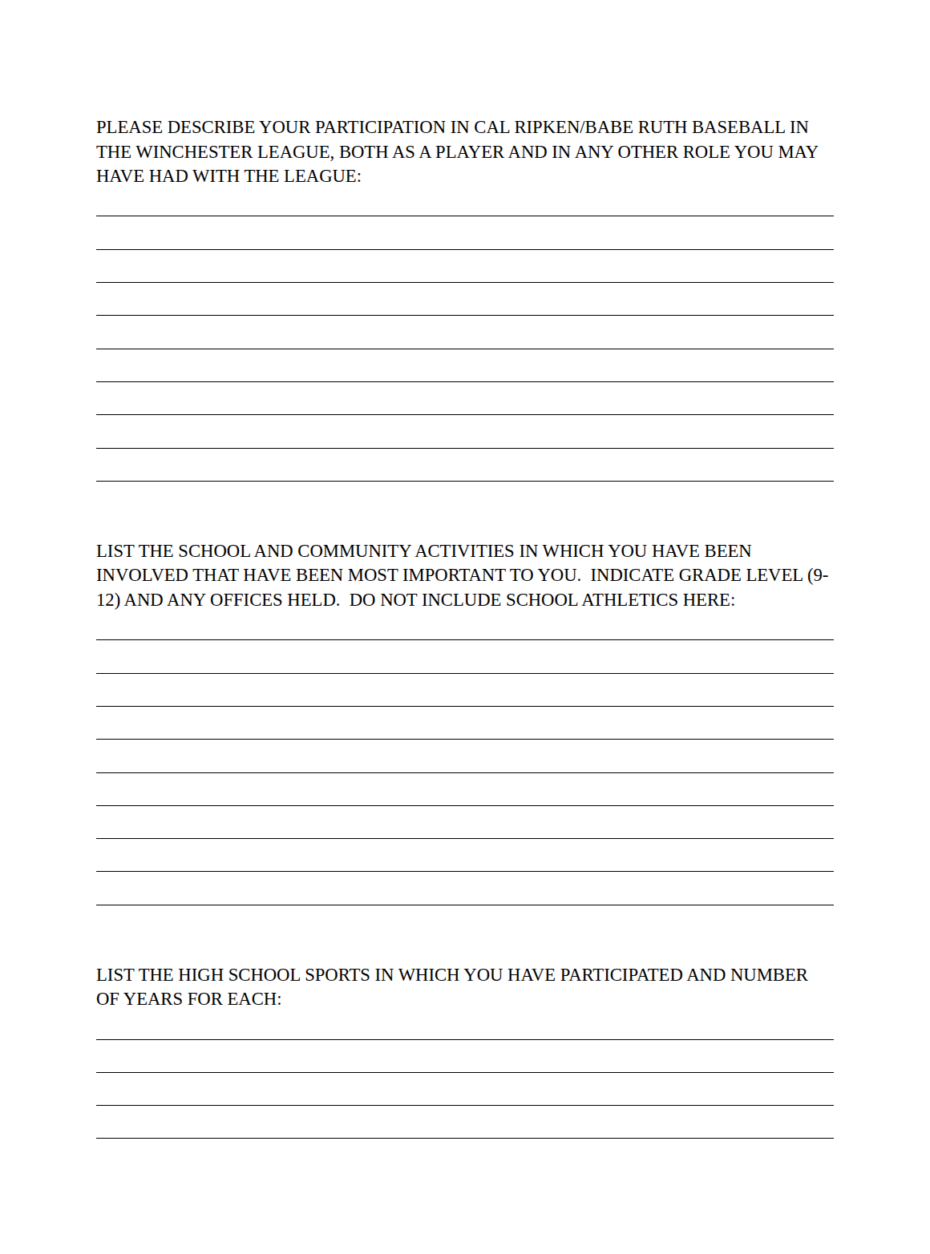Please describe your participation in Cal Ripken/Babe Ruth Baseball in the Winchester League, both as a player and in any other role you may have had with the league:
List the school and community activities in which you have been involved that have been most important to you. Indicate grade level (9-12) and any offices held. Do not include school athletics here:
List the high school sports in which you have participated and number of years for each: